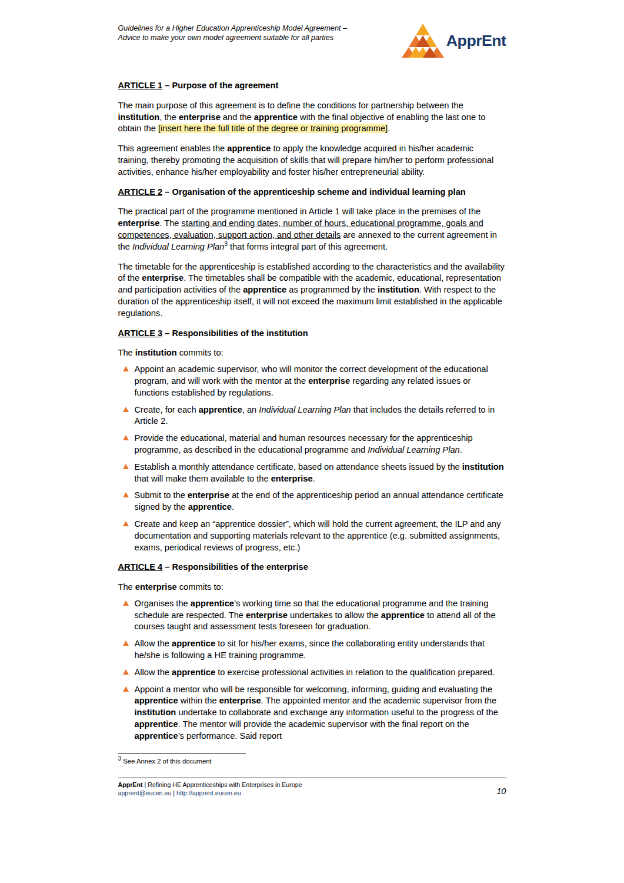Guidelines for a Higher Education Apprenticeship Model Agreement –
Advice to make your own model agreement suitable for all parties
Appr Ent
ARTICLE 1 – Purpose of the agreement
The main purpose of this agreement is to define the conditions for partnership between the institution, the enterprise and the apprentice with the final objective of enabling the last one to obtain the [insert here the full title of the degree or training programme].
This agreement enables the apprentice to apply the knowledge acquired in his/her academic training, thereby promoting the acquisition of skills that will prepare him/her to perform professional activities, enhance his/her employability and foster his/her entrepreneurial ability.
ARTICLE 2 – Organisation of the apprenticeship scheme and individual learning plan
The practical part of the programme mentioned in Article 1 will take place in the premises of the enterprise. The starting and ending dates, number of hours, educational programme, goals and competences, evaluation, support action, and other details are annexed to the current agreement in the Individual Learning Plan3 that forms integral part of this agreement.
The timetable for the apprenticeship is established according to the characteristics and the availability of the enterprise. The timetables shall be compatible with the academic, educational, representation and participation activities of the apprentice as programmed by the institution. With respect to the duration of the apprenticeship itself, it will not exceed the maximum limit established in the applicable regulations.
ARTICLE 3 – Responsibilities of the institution
The institution commits to:
Appoint an academic supervisor, who will monitor the correct development of the educational program, and will work with the mentor at the enterprise regarding any related issues or functions established by regulations.
Create, for each apprentice, an Individual Learning Plan that includes the details referred to in Article 2.
Provide the educational, material and human resources necessary for the apprenticeship programme, as described in the educational programme and Individual Learning Plan.
Establish a monthly attendance certificate, based on attendance sheets issued by the institution that will make them available to the enterprise.
Submit to the enterprise at the end of the apprenticeship period an annual attendance certificate signed by the apprentice.
Create and keep an “apprentice dossier”, which will hold the current agreement, the ILP and any documentation and supporting materials relevant to the apprentice (e.g. submitted assignments, exams, periodical reviews of progress, etc.)
ARTICLE 4 – Responsibilities of the enterprise
The enterprise commits to:
Organises the apprentice’s working time so that the educational programme and the training schedule are respected. The enterprise undertakes to allow the apprentice to attend all of the courses taught and assessment tests foreseen for graduation.
Allow the apprentice to sit for his/her exams, since the collaborating entity understands that he/she is following a HE training programme.
Allow the apprentice to exercise professional activities in relation to the qualification prepared.
Appoint a mentor who will be responsible for welcoming, informing, guiding and evaluating the apprentice within the enterprise. The appointed mentor and the academic supervisor from the institution undertake to collaborate and exchange any information useful to the progress of the apprentice. The mentor will provide the academic supervisor with the final report on the apprentice’s performance. Said report
3 See Annex 2 of this document
ApprEnt | Refining HE Apprenticeships with Enterprises in Europe
apprent@eucen.eu | http://apprent.eucen.eu
10